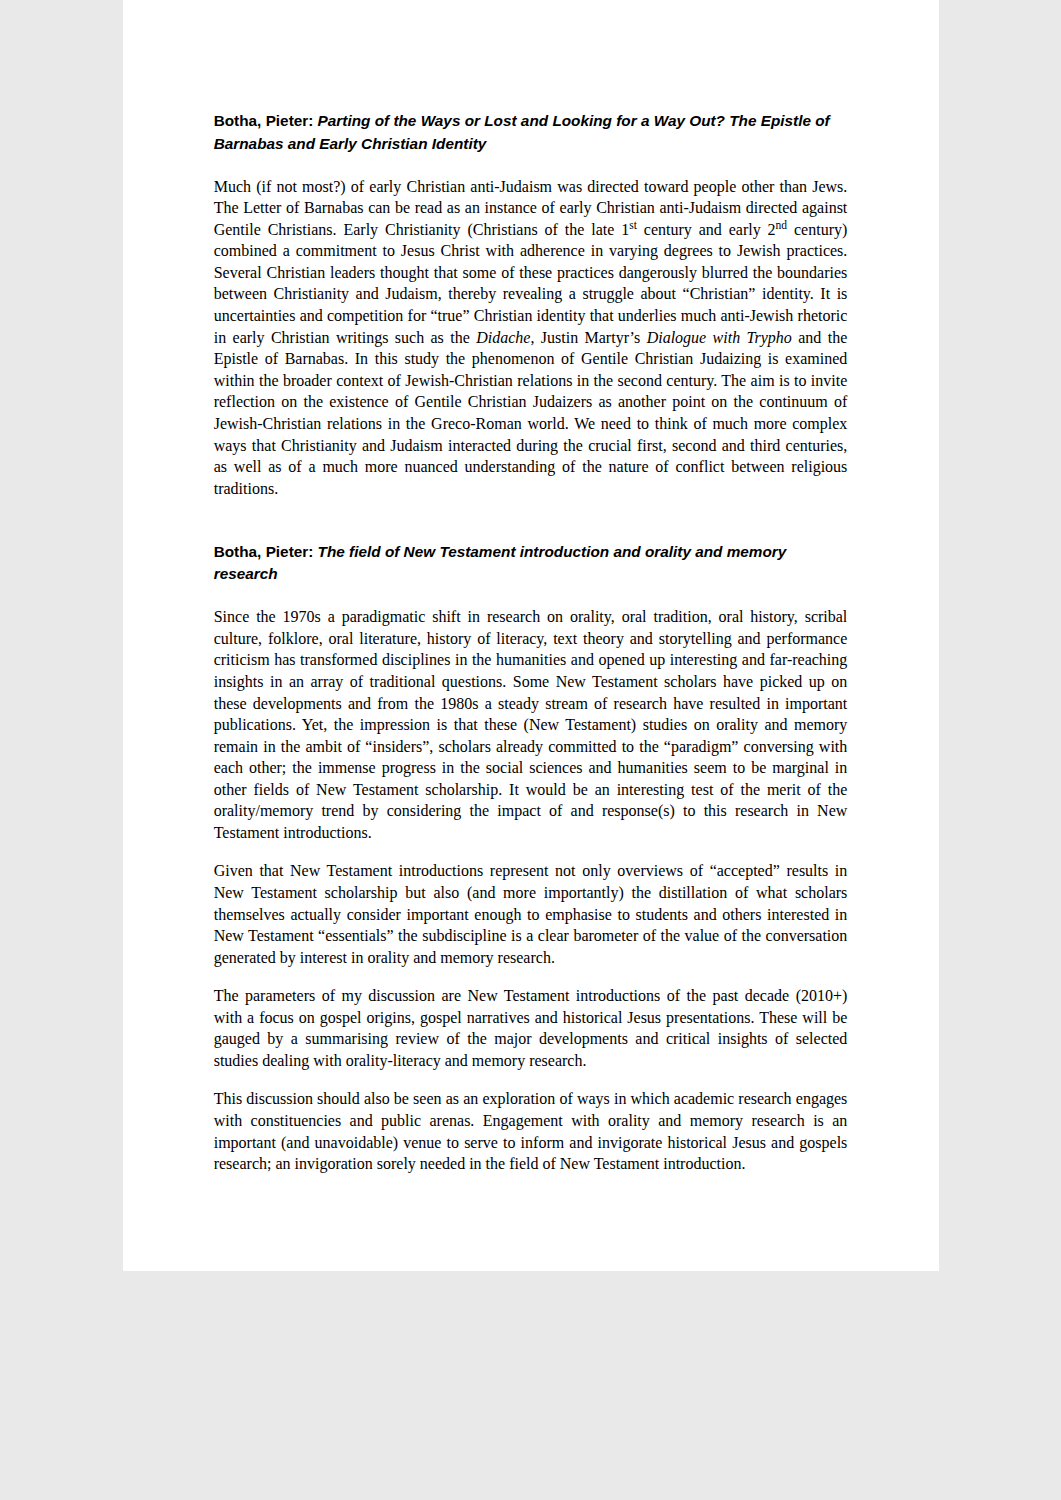Botha, Pieter: Parting of the Ways or Lost and Looking for a Way Out? The Epistle of Barnabas and Early Christian Identity
Much (if not most?) of early Christian anti-Judaism was directed toward people other than Jews. The Letter of Barnabas can be read as an instance of early Christian anti-Judaism directed against Gentile Christians. Early Christianity (Christians of the late 1st century and early 2nd century) combined a commitment to Jesus Christ with adherence in varying degrees to Jewish practices. Several Christian leaders thought that some of these practices dangerously blurred the boundaries between Christianity and Judaism, thereby revealing a struggle about “Christian” identity. It is uncertainties and competition for “true” Christian identity that underlies much anti-Jewish rhetoric in early Christian writings such as the Didache, Justin Martyr’s Dialogue with Trypho and the Epistle of Barnabas. In this study the phenomenon of Gentile Christian Judaizing is examined within the broader context of Jewish-Christian relations in the second century. The aim is to invite reflection on the existence of Gentile Christian Judaizers as another point on the continuum of Jewish-Christian relations in the Greco-Roman world. We need to think of much more complex ways that Christianity and Judaism interacted during the crucial first, second and third centuries, as well as of a much more nuanced understanding of the nature of conflict between religious traditions.
Botha, Pieter: The field of New Testament introduction and orality and memory research
Since the 1970s a paradigmatic shift in research on orality, oral tradition, oral history, scribal culture, folklore, oral literature, history of literacy, text theory and storytelling and performance criticism has transformed disciplines in the humanities and opened up interesting and far-reaching insights in an array of traditional questions. Some New Testament scholars have picked up on these developments and from the 1980s a steady stream of research have resulted in important publications. Yet, the impression is that these (New Testament) studies on orality and memory remain in the ambit of “insiders”, scholars already committed to the “paradigm” conversing with each other; the immense progress in the social sciences and humanities seem to be marginal in other fields of New Testament scholarship. It would be an interesting test of the merit of the orality/memory trend by considering the impact of and response(s) to this research in New Testament introductions.
Given that New Testament introductions represent not only overviews of “accepted” results in New Testament scholarship but also (and more importantly) the distillation of what scholars themselves actually consider important enough to emphasise to students and others interested in New Testament “essentials” the subdiscipline is a clear barometer of the value of the conversation generated by interest in orality and memory research.
The parameters of my discussion are New Testament introductions of the past decade (2010+) with a focus on gospel origins, gospel narratives and historical Jesus presentations. These will be gauged by a summarising review of the major developments and critical insights of selected studies dealing with orality-literacy and memory research.
This discussion should also be seen as an exploration of ways in which academic research engages with constituencies and public arenas. Engagement with orality and memory research is an important (and unavoidable) venue to serve to inform and invigorate historical Jesus and gospels research; an invigoration sorely needed in the field of New Testament introduction.